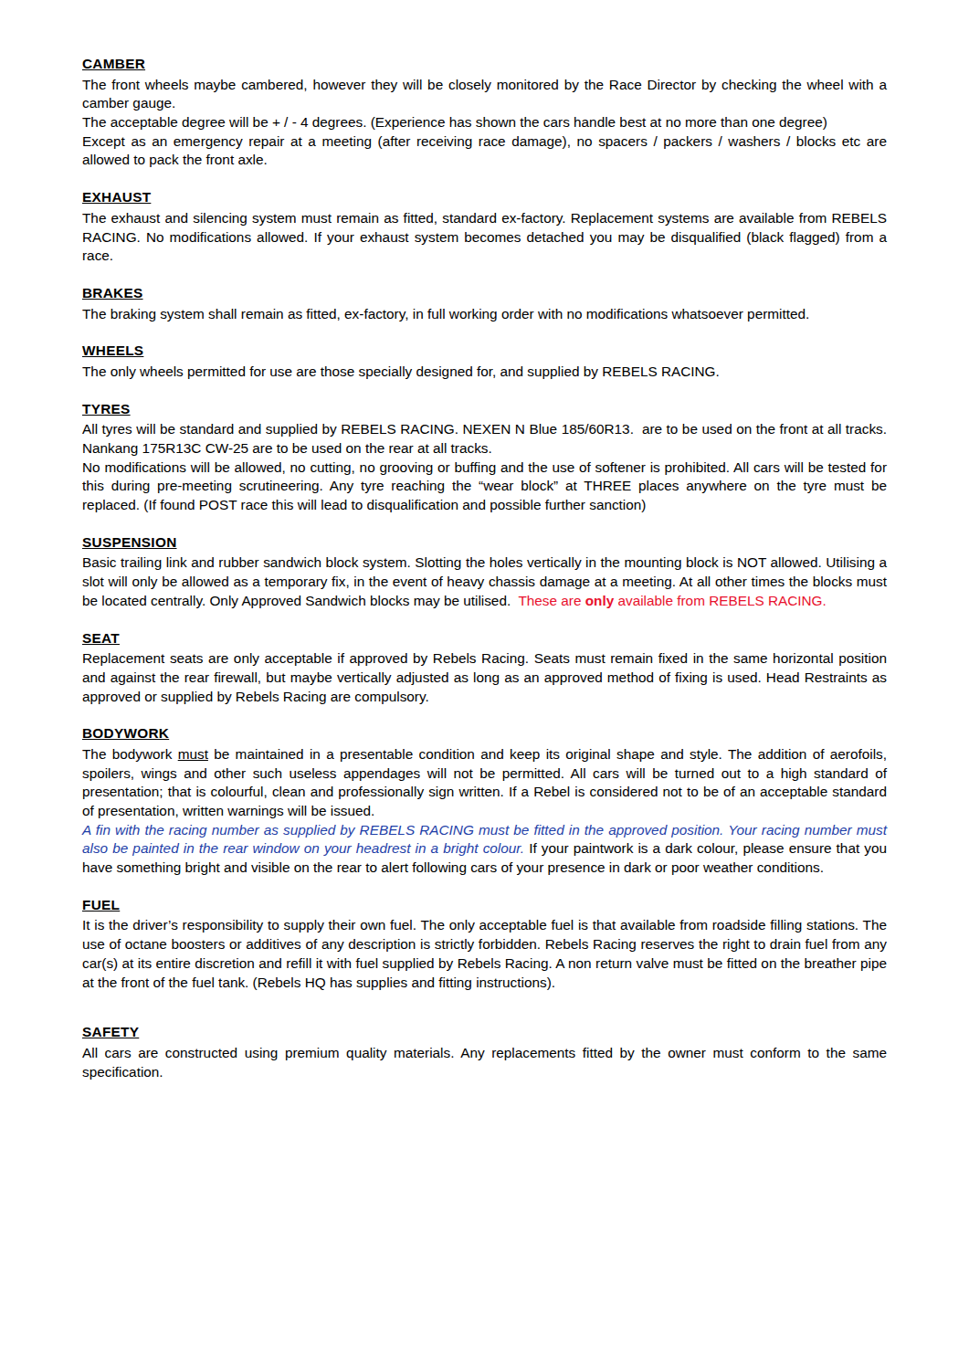CAMBER
The front wheels maybe cambered, however they will be closely monitored by the Race Director by checking the wheel with a camber gauge.
The acceptable degree will be + / - 4 degrees. (Experience has shown the cars handle best at no more than one degree)
Except as an emergency repair at a meeting (after receiving race damage), no spacers / packers / washers / blocks etc are allowed to pack the front axle.
EXHAUST
The exhaust and silencing system must remain as fitted, standard ex-factory. Replacement systems are available from REBELS RACING. No modifications allowed. If your exhaust system becomes detached you may be disqualified (black flagged) from a race.
BRAKES
The braking system shall remain as fitted, ex-factory, in full working order with no modifications whatsoever permitted.
WHEELS
The only wheels permitted for use are those specially designed for, and supplied by REBELS RACING.
TYRES
All tyres will be standard and supplied by REBELS RACING. NEXEN N Blue 185/60R13. are to be used on the front at all tracks. Nankang 175R13C CW-25 are to be used on the rear at all tracks.
No modifications will be allowed, no cutting, no grooving or buffing and the use of softener is prohibited. All cars will be tested for this during pre-meeting scrutineering. Any tyre reaching the “wear block” at THREE places anywhere on the tyre must be replaced. (If found POST race this will lead to disqualification and possible further sanction)
SUSPENSION
Basic trailing link and rubber sandwich block system. Slotting the holes vertically in the mounting block is NOT allowed. Utilising a slot will only be allowed as a temporary fix, in the event of heavy chassis damage at a meeting. At all other times the blocks must be located centrally. Only Approved Sandwich blocks may be utilised. These are only available from REBELS RACING.
SEAT
Replacement seats are only acceptable if approved by Rebels Racing. Seats must remain fixed in the same horizontal position and against the rear firewall, but maybe vertically adjusted as long as an approved method of fixing is used. Head Restraints as approved or supplied by Rebels Racing are compulsory.
BODYWORK
The bodywork must be maintained in a presentable condition and keep its original shape and style. The addition of aerofoils, spoilers, wings and other such useless appendages will not be permitted. All cars will be turned out to a high standard of presentation; that is colourful, clean and professionally sign written. If a Rebel is considered not to be of an acceptable standard of presentation, written warnings will be issued.
A fin with the racing number as supplied by REBELS RACING must be fitted in the approved position. Your racing number must also be painted in the rear window on your headrest in a bright colour. If your paintwork is a dark colour, please ensure that you have something bright and visible on the rear to alert following cars of your presence in dark or poor weather conditions.
FUEL
It is the driver’s responsibility to supply their own fuel. The only acceptable fuel is that available from roadside filling stations. The use of octane boosters or additives of any description is strictly forbidden. Rebels Racing reserves the right to drain fuel from any car(s) at its entire discretion and refill it with fuel supplied by Rebels Racing. A non return valve must be fitted on the breather pipe at the front of the fuel tank. (Rebels HQ has supplies and fitting instructions).
SAFETY
All cars are constructed using premium quality materials. Any replacements fitted by the owner must conform to the same specification.